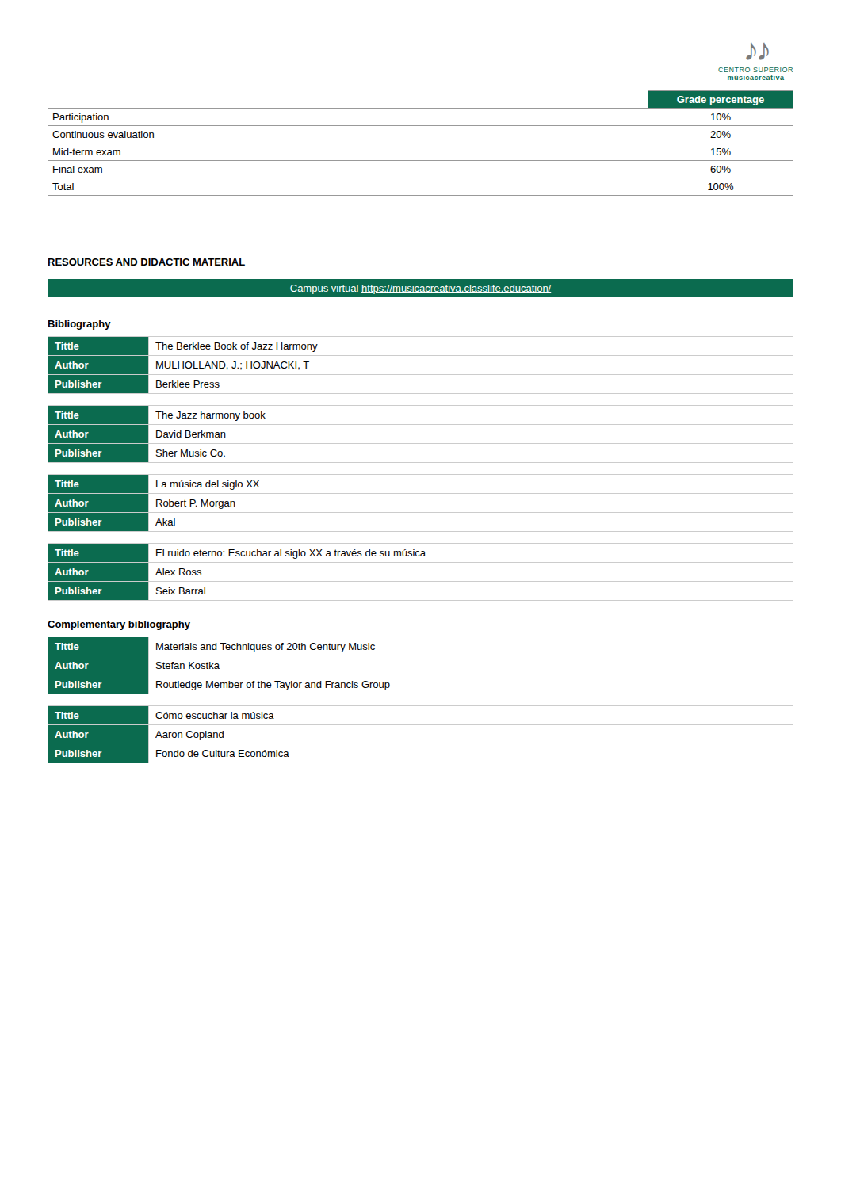♪♪
CENTRO SUPERIOR
músicacreativa
| | Grade percentage |
| --- | --- |
| Participation | 10% |
| Continuous evaluation | 20% |
| Mid-term exam | 15% |
| Final exam | 60% |
| Total | 100% |
RESOURCES AND DIDACTIC MATERIAL
Campus virtual https://musicacreativa.classlife.education/
Bibliography
| Tittle | The Berklee Book of Jazz Harmony |
| Author | MULHOLLAND, J.; HOJNACKI, T |
| Publisher | Berklee Press |
| Tittle | The Jazz harmony book |
| Author | David Berkman |
| Publisher | Sher Music Co. |
| Tittle | La música del siglo XX |
| Author | Robert P. Morgan |
| Publisher | Akal |
| Tittle | El ruido eterno: Escuchar al siglo XX a través de su música |
| Author | Alex Ross |
| Publisher | Seix Barral |
Complementary bibliography
| Tittle | Materials and Techniques of 20th Century Music |
| Author | Stefan Kostka |
| Publisher | Routledge Member of the Taylor and Francis Group |
| Tittle | Cómo escuchar la música |
| Author | Aaron Copland |
| Publisher | Fondo de Cultura Económica |